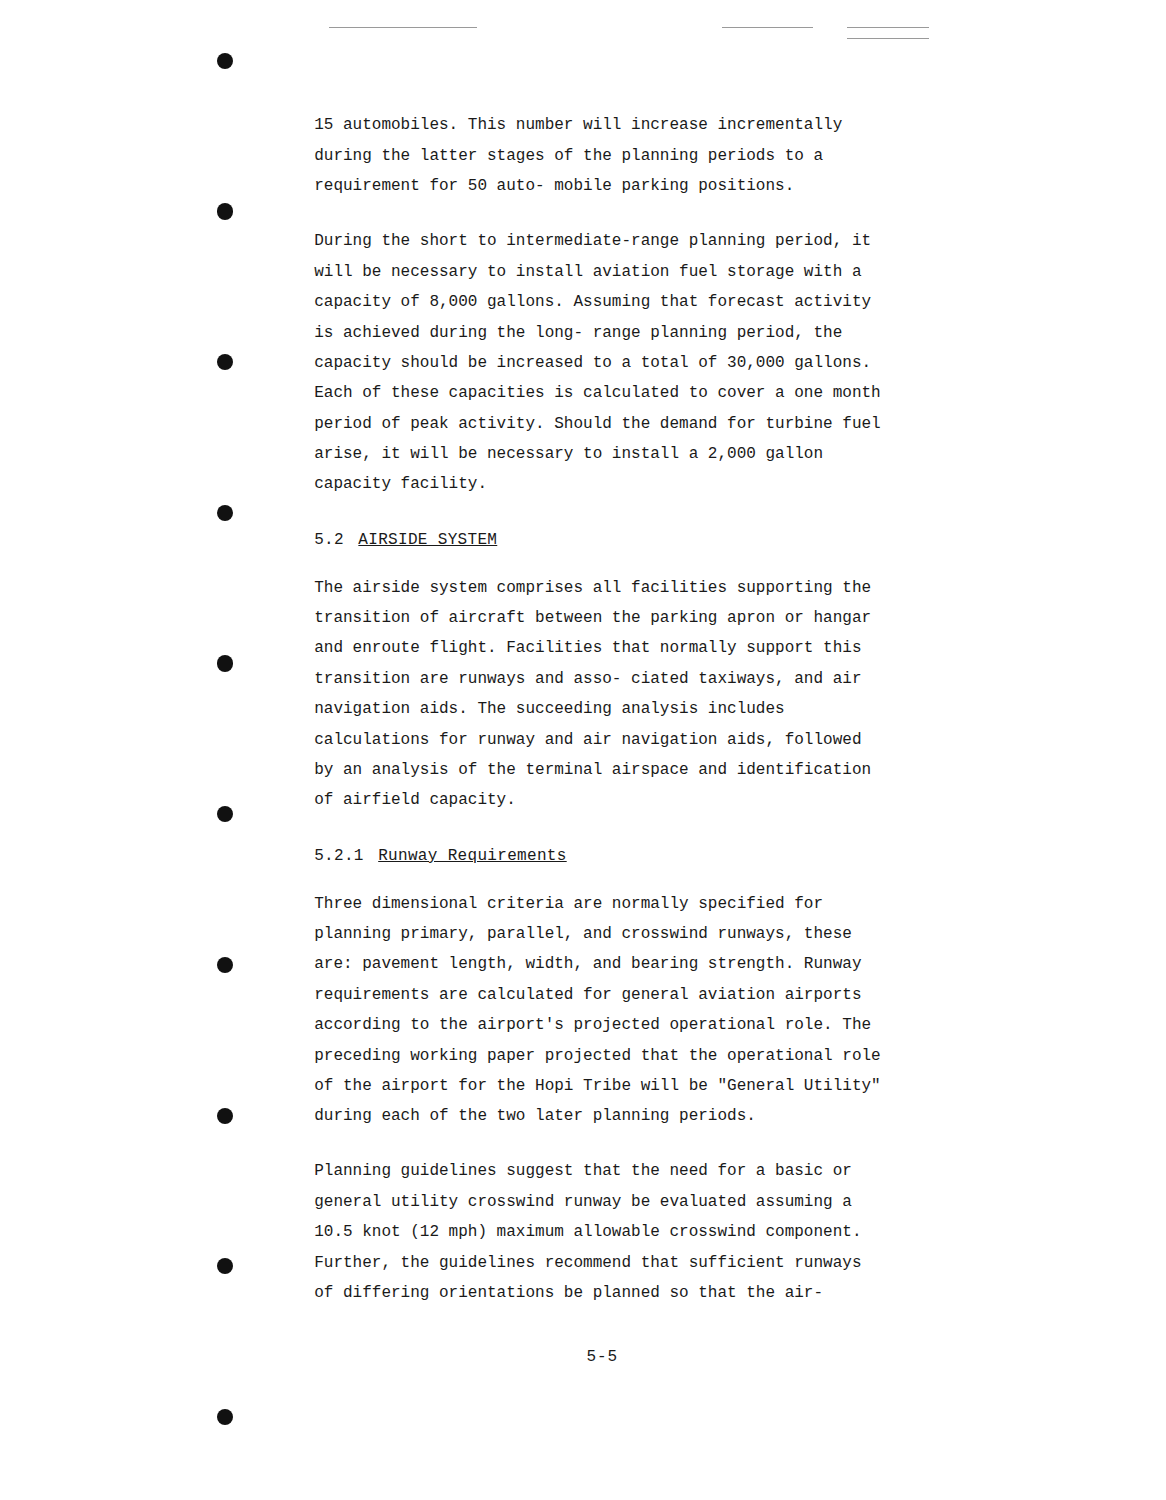15 automobiles. This number will increase incrementally during the latter stages of the planning periods to a requirement for 50 auto- mobile parking positions.
During the short to intermediate-range planning period, it will be necessary to install aviation fuel storage with a capacity of 8,000 gallons. Assuming that forecast activity is achieved during the long- range planning period, the capacity should be increased to a total of 30,000 gallons. Each of these capacities is calculated to cover a one month period of peak activity. Should the demand for turbine fuel arise, it will be necessary to install a 2,000 gallon capacity facility.
5.2 AIRSIDE SYSTEM
The airside system comprises all facilities supporting the transition of aircraft between the parking apron or hangar and enroute flight. Facilities that normally support this transition are runways and asso- ciated taxiways, and air navigation aids. The succeeding analysis includes calculations for runway and air navigation aids, followed by an analysis of the terminal airspace and identification of airfield capacity.
5.2.1 Runway Requirements
Three dimensional criteria are normally specified for planning primary, parallel, and crosswind runways, these are: pavement length, width, and bearing strength. Runway requirements are calculated for general aviation airports according to the airport's projected operational role. The preceding working paper projected that the operational role of the airport for the Hopi Tribe will be "General Utility" during each of the two later planning periods.
Planning guidelines suggest that the need for a basic or general utility crosswind runway be evaluated assuming a 10.5 knot (12 mph) maximum allowable crosswind component. Further, the guidelines recommend that sufficient runways of differing orientations be planned so that the air-
5-5